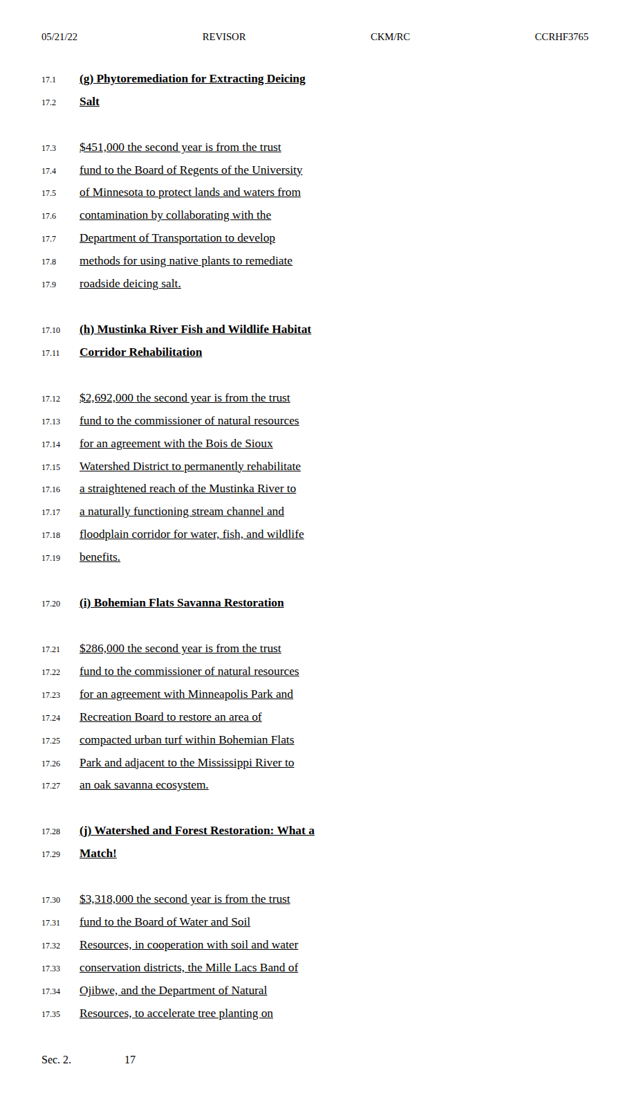05/21/22 REVISOR CKM/RC CCRHF3765
17.1
(g) Phytoremediation for Extracting Deicing
17.2
Salt
17.3
$451,000 the second year is from the trust
17.4
fund to the Board of Regents of the University
17.5
of Minnesota to protect lands and waters from
17.6
contamination by collaborating with the
17.7
Department of Transportation to develop
17.8
methods for using native plants to remediate
17.9
roadside deicing salt.
17.10
(h) Mustinka River Fish and Wildlife Habitat
17.11
Corridor Rehabilitation
17.12
$2,692,000 the second year is from the trust
17.13
fund to the commissioner of natural resources
17.14
for an agreement with the Bois de Sioux
17.15
Watershed District to permanently rehabilitate
17.16
a straightened reach of the Mustinka River to
17.17
a naturally functioning stream channel and
17.18
floodplain corridor for water, fish, and wildlife
17.19
benefits.
17.20
(i) Bohemian Flats Savanna Restoration
17.21
$286,000 the second year is from the trust
17.22
fund to the commissioner of natural resources
17.23
for an agreement with Minneapolis Park and
17.24
Recreation Board to restore an area of
17.25
compacted urban turf within Bohemian Flats
17.26
Park and adjacent to the Mississippi River to
17.27
an oak savanna ecosystem.
17.28
(j) Watershed and Forest Restoration: What a
17.29
Match!
17.30
$3,318,000 the second year is from the trust
17.31
fund to the Board of Water and Soil
17.32
Resources, in cooperation with soil and water
17.33
conservation districts, the Mille Lacs Band of
17.34
Ojibwe, and the Department of Natural
17.35
Resources, to accelerate tree planting on
Sec. 2.
17